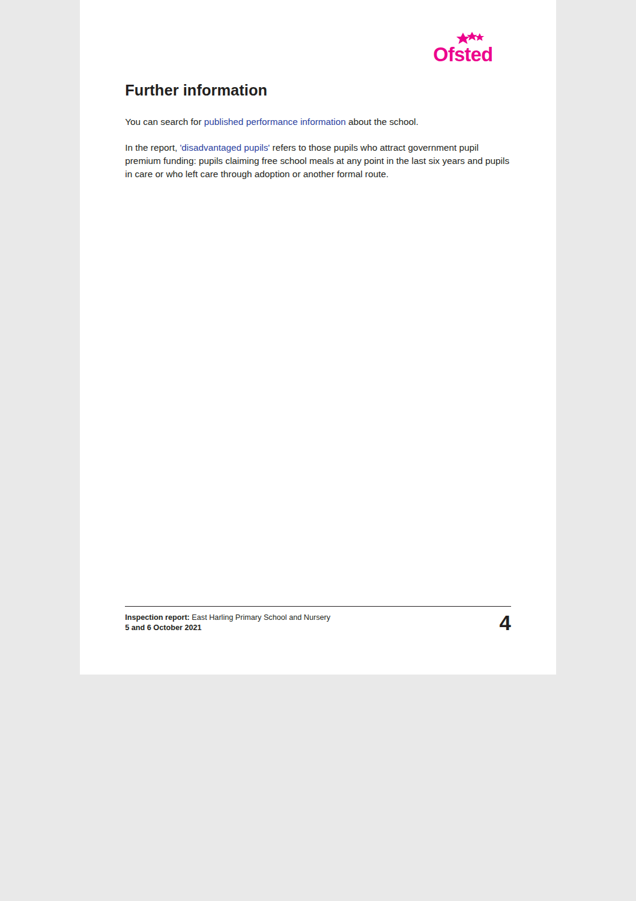Ofsted
Further information
You can search for published performance information about the school.
In the report, 'disadvantaged pupils' refers to those pupils who attract government pupil premium funding: pupils claiming free school meals at any point in the last six years and pupils in care or who left care through adoption or another formal route.
Inspection report: East Harling Primary School and Nursery
5 and 6 October 2021
4